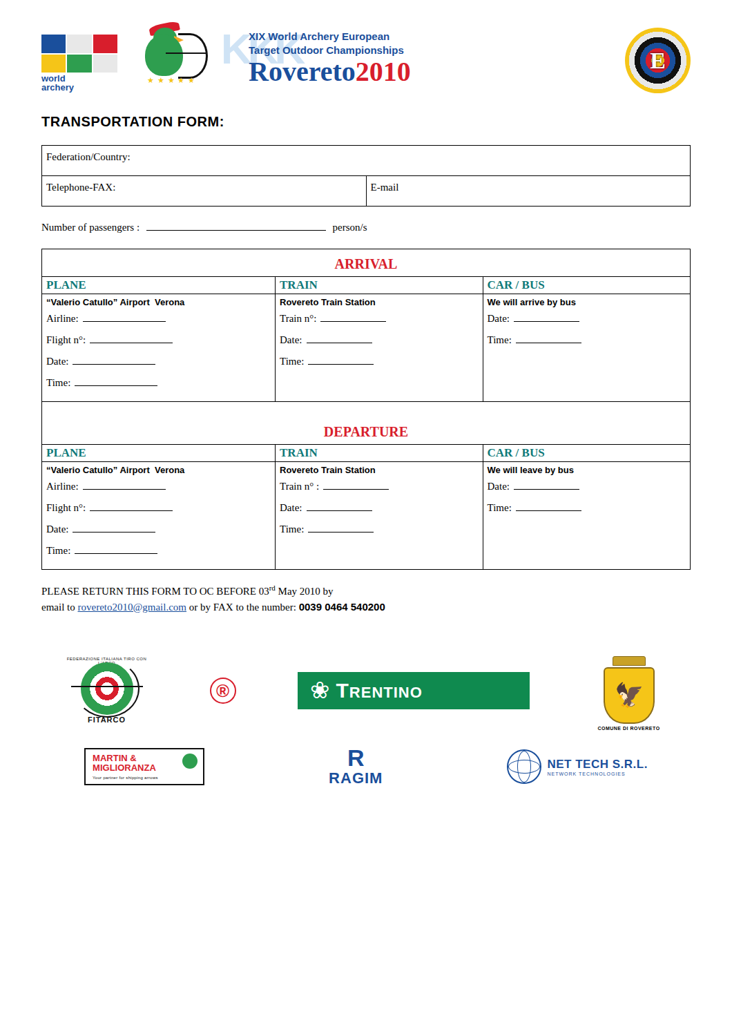world
archery
★ ★ ★ ★ ★
KKK
XIX World Archery European
Target Outdoor Championships
Rovereto2010
E
TRANSPORTATION FORM:
| Federation/Country: |
| Telephone-FAX: | E-mail |
Number of passengers : person/s
| ARRIVAL |
| PLANE | TRAIN | CAR / BUS |
| “Valerio Catullo” Airport Verona Airline: Flight n°: Date: Time: | Rovereto Train Station Train n°: Date: Time: | We will arrive by bus Date: Time: |
| DEPARTURE |
| PLANE | TRAIN | CAR / BUS |
| “Valerio Catullo” Airport Verona Airline: Flight n°: Date: Time: | Rovereto Train Station Train n° : Date: Time: | We will leave by bus Date: Time: |
PLEASE RETURN THIS FORM TO OC BEFORE 03rd May 2010 by
email to rovereto2010@gmail.com or by FAX to the number: 0039 0464 540200
FEDERAZIONE ITALIANA TIRO CON L'ARCO
FITARCO
®
❀
TRENTINO
🦅
COMUNE DI ROVERETO
MARTIN &
MIGLIORANZA
Your partner for shipping arrows
R
RAGIM
NET TECH S.R.L.
NETWORK TECHNOLOGIES